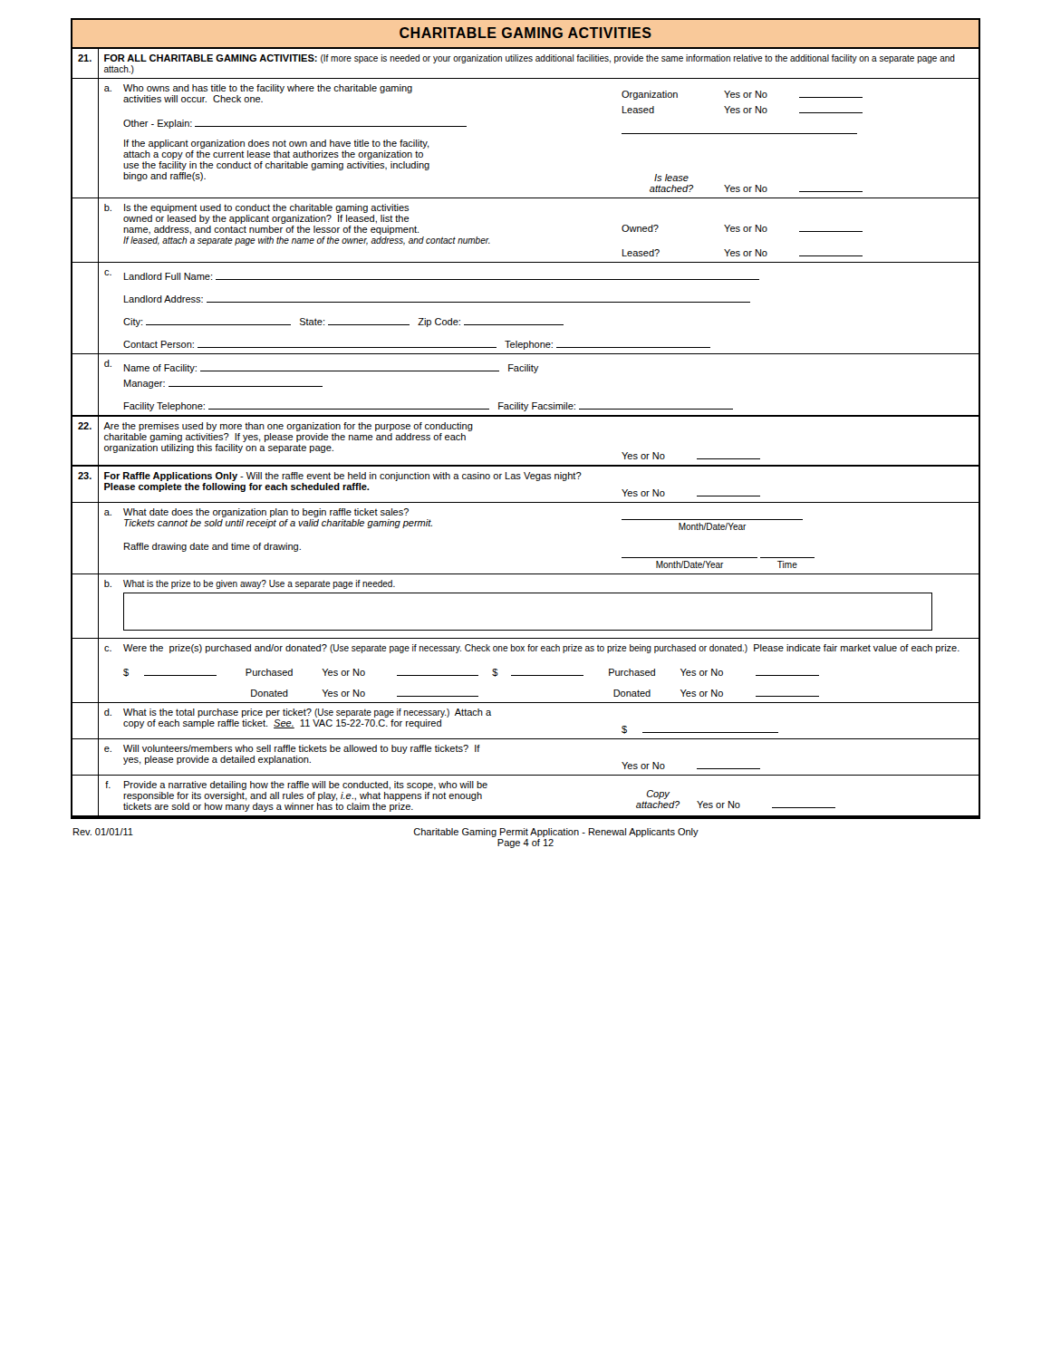CHARITABLE GAMING ACTIVITIES
| 21. | FOR ALL CHARITABLE GAMING ACTIVITIES: (If more space is needed or your organization utilizes additional facilities, provide the same information relative to the additional facility on a separate page and attach.) |
| | a. | Who owns and has title to the facility where the charitable gaming activities will occur. Check one. Other - Explain: If the applicant organization does not own and have title to the facility, attach a copy of the current lease that authorizes the organization to use the facility in the conduct of charitable gaming activities, including bingo and raffle(s). | Organization Yes or No Leased Yes or No Is lease attached? Yes or No |
| | b. | Is the equipment used to conduct the charitable gaming activities owned or leased by the applicant organization? If leased, list the name, address, and contact number of the lessor of the equipment. If leased, attach a separate page with the name of the owner, address, and contact number. | Owned? Yes or No Leased? Yes or No |
| | c. | Landlord Full Name: Landlord Address: City: State: Zip Code: Contact Person: Telephone: |
| | d. | Name of Facility: Facility Manager: Facility Telephone: Facility Facsimile: |
| 22. | Are the premises used by more than one organization for the purpose of conducting charitable gaming activities? If yes, please provide the name and address of each organization utilizing this facility on a separate page. | Yes or No |
| 23. | For Raffle Applications Only - Will the raffle event be held in conjunction with a casino or Las Vegas night? Please complete the following for each scheduled raffle. | Yes or No |
| | a. | What date does the organization plan to begin raffle ticket sales? Tickets cannot be sold until receipt of a valid charitable gaming permit. Raffle drawing date and time of drawing. | Month/Date/Year Month/Date/Year Time |
| | b. | What is the prize to be given away? Use a separate page if needed. |
| | c. | Were the prize(s) purchased and/or donated? (Use separate page if necessary. Check one box for each prize as to prize being purchased or donated.) Please indicate fair market value of each prize. $ Purchased Yes or No $ Purchased Yes or No Donated Yes or No Donated Yes or No |
| | d. | What is the total purchase price per ticket? (Use separate page if necessary.) Attach a copy of each sample raffle ticket. See. 11 VAC 15-22-70.C. for required | $ |
| | e. | Will volunteers/members who sell raffle tickets be allowed to buy raffle tickets? If yes, please provide a detailed explanation. | Yes or No |
| | f. | Provide a narrative detailing how the raffle will be conducted, its scope, who will be responsible for its oversight, and all rules of play, i.e ., what happens if not enough tickets are sold or how many days a winner has to claim the prize. | Copy attached? Yes or No |
Rev. 01/01/11
Charitable Gaming Permit Application - Renewal Applicants Only
Page 4 of 12